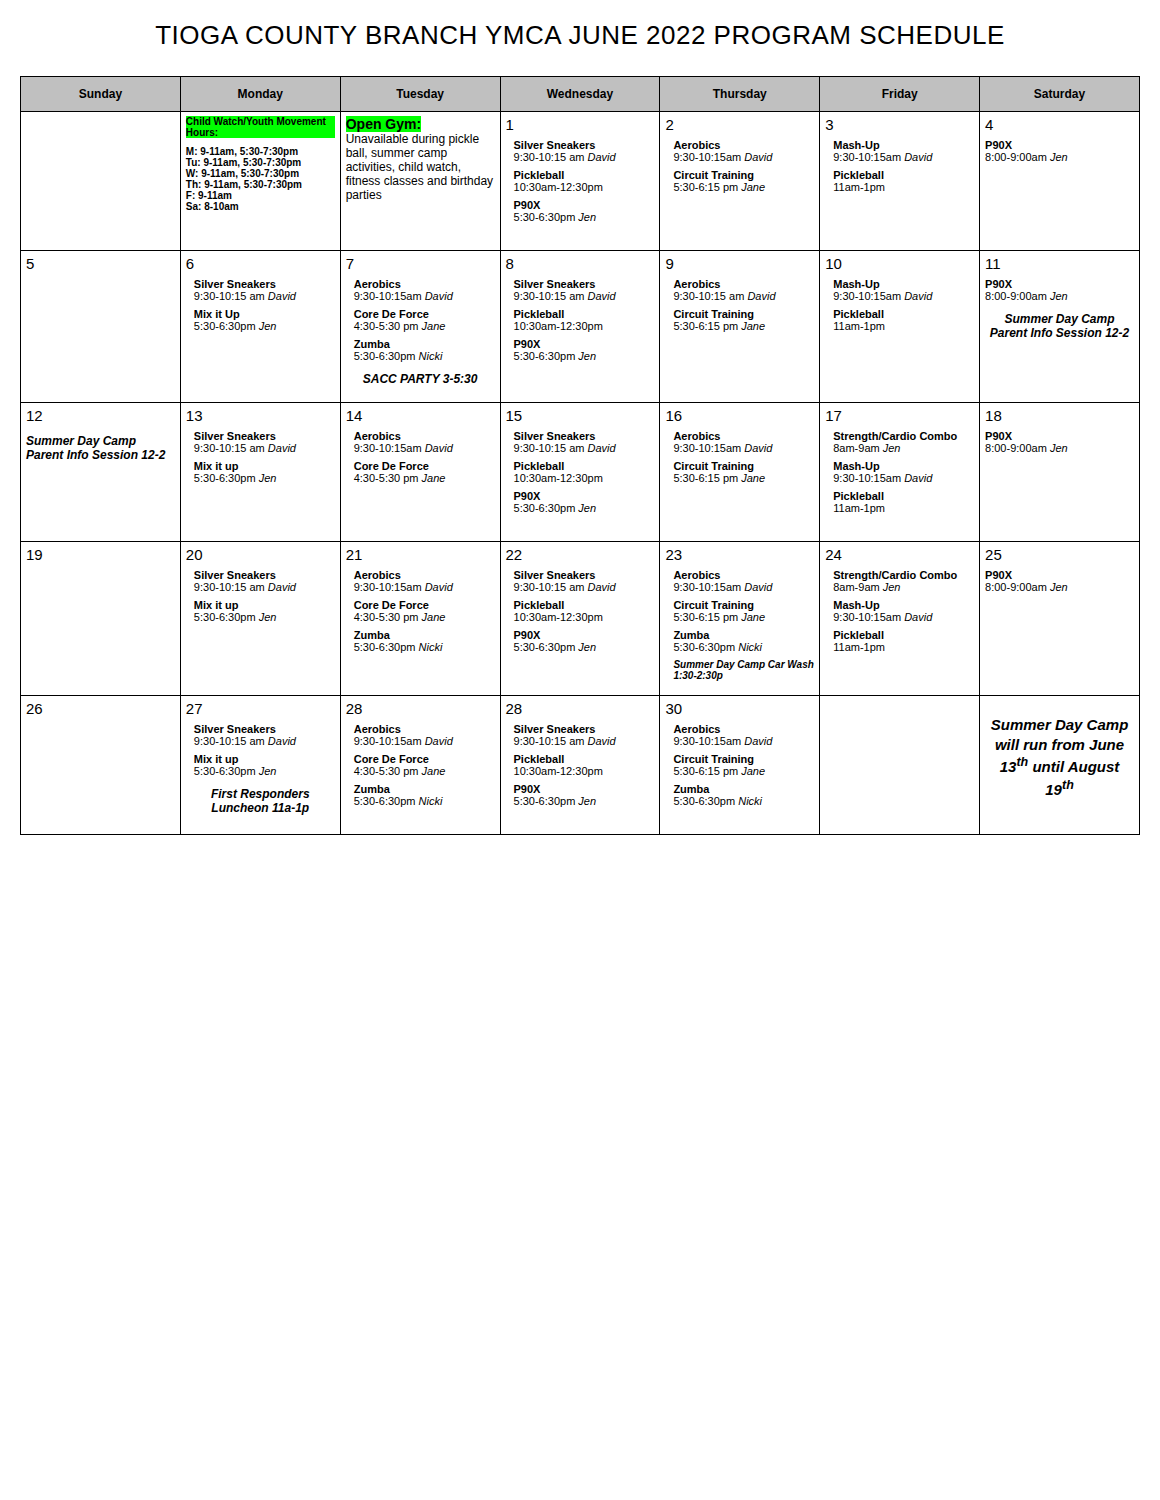TIOGA COUNTY BRANCH YMCA JUNE 2022 PROGRAM SCHEDULE
| Sunday | Monday | Tuesday | Wednesday | Thursday | Friday | Saturday |
| --- | --- | --- | --- | --- | --- | --- |
| | Child Watch/Youth Movement Hours: M: 9-11am, 5:30-7:30pm Tu: 9-11am, 5:30-7:30pm W: 9-11am, 5:30-7:30pm Th: 9-11am, 5:30-7:30pm F: 9-11am Sa: 8-10am | Open Gym: Unavailable during pickle ball, summer camp activities, child watch, fitness classes and birthday parties | 1 Silver Sneakers 9:30-10:15 am David Pickleball 10:30am-12:30pm P90X 5:30-6:30pm Jen | 2 Aerobics 9:30-10:15am David Circuit Training 5:30-6:15 pm Jane | 3 Mash-Up 9:30-10:15am David Pickleball 11am-1pm | 4 P90X 8:00-9:00am Jen |
| 5 | 6 Silver Sneakers 9:30-10:15 am David Mix it Up 5:30-6:30pm Jen | 7 Aerobics 9:30-10:15am David Core De Force 4:30-5:30 pm Jane Zumba 5:30-6:30pm Nicki SACC PARTY 3-5:30 | 8 Silver Sneakers 9:30-10:15 am David Pickleball 10:30am-12:30pm P90X 5:30-6:30pm Jen | 9 Aerobics 9:30-10:15 am David Circuit Training 5:30-6:15 pm Jane | 10 Mash-Up 9:30-10:15am David Pickleball 11am-1pm | 11 P90X 8:00-9:00am Jen Summer Day Camp Parent Info Session 12-2 |
| 12 Summer Day Camp Parent Info Session 12-2 | 13 Silver Sneakers 9:30-10:15 am David Mix it up 5:30-6:30pm Jen | 14 Aerobics 9:30-10:15am David Core De Force 4:30-5:30 pm Jane | 15 Silver Sneakers 9:30-10:15 am David Pickleball 10:30am-12:30pm P90X 5:30-6:30pm Jen | 16 Aerobics 9:30-10:15am David Circuit Training 5:30-6:15 pm Jane | 17 Strength/Cardio Combo 8am-9am Jen Mash-Up 9:30-10:15am David Pickleball 11am-1pm | 18 P90X 8:00-9:00am Jen |
| 19 | 20 Silver Sneakers 9:30-10:15 am David Mix it up 5:30-6:30pm Jen | 21 Aerobics 9:30-10:15am David Core De Force 4:30-5:30 pm Jane Zumba 5:30-6:30pm Nicki | 22 Silver Sneakers 9:30-10:15 am David Pickleball 10:30am-12:30pm P90X 5:30-6:30pm Jen | 23 Aerobics 9:30-10:15am David Circuit Training 5:30-6:15 pm Jane Zumba 5:30-6:30pm Nicki Summer Day Camp Car Wash 1:30-2:30p | 24 Strength/Cardio Combo 8am-9am Jen Mash-Up 9:30-10:15am David Pickleball 11am-1pm | 25 P90X 8:00-9:00am Jen |
| 26 | 27 Silver Sneakers 9:30-10:15 am David Mix it up 5:30-6:30pm Jen First Responders Luncheon 11a-1p | 28 Aerobics 9:30-10:15am David Core De Force 4:30-5:30 pm Jane Zumba 5:30-6:30pm Nicki | 28 Silver Sneakers 9:30-10:15 am David Pickleball 10:30am-12:30pm P90X 5:30-6:30pm Jen | 30 Aerobics 9:30-10:15am David Circuit Training 5:30-6:15 pm Jane Zumba 5:30-6:30pm Nicki | | Summer Day Camp will run from June 13 th until August 19 th |